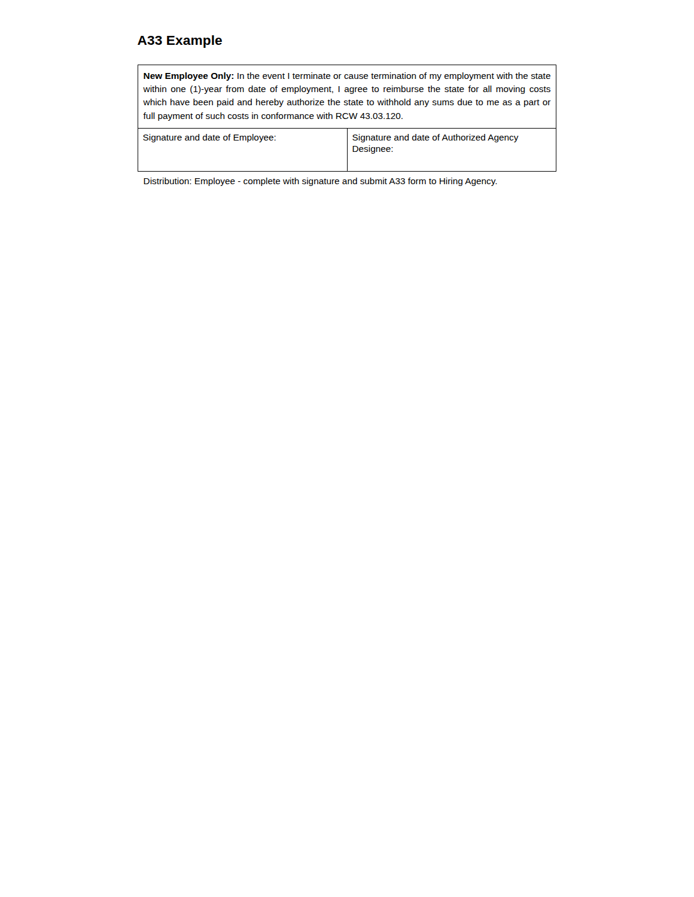A33 Example
| New Employee Only: In the event I terminate or cause termination of my employment with the state within one (1)-year from date of employment, I agree to reimburse the state for all moving costs which have been paid and hereby authorize the state to withhold any sums due to me as a part or full payment of such costs in conformance with RCW 43.03.120. |
| Signature and date of Employee: | Signature and date of Authorized Agency Designee: |
Distribution: Employee - complete with signature and submit A33 form to Hiring Agency.